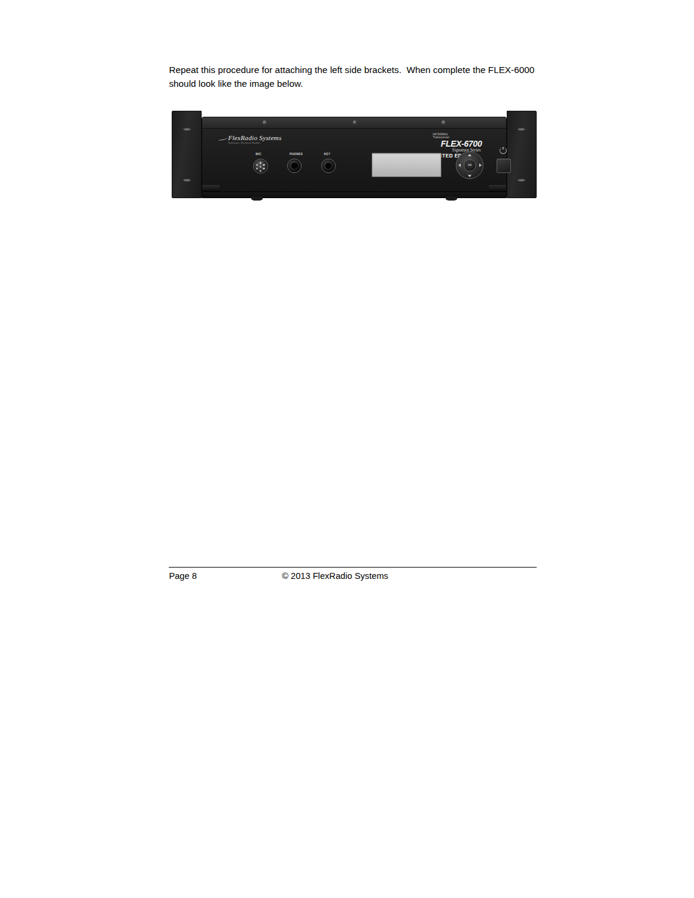Repeat this procedure for attaching the left side brackets. When complete the FLEX-6000 should look like the image below.
FlexRadio Systems Software Defined Radio
HF/50MHz Transceiver FLEX-6700 Signature Series LIMITED EDITION
MIC PHONES KEY
OK
Page 8 © 2013 FlexRadio Systems